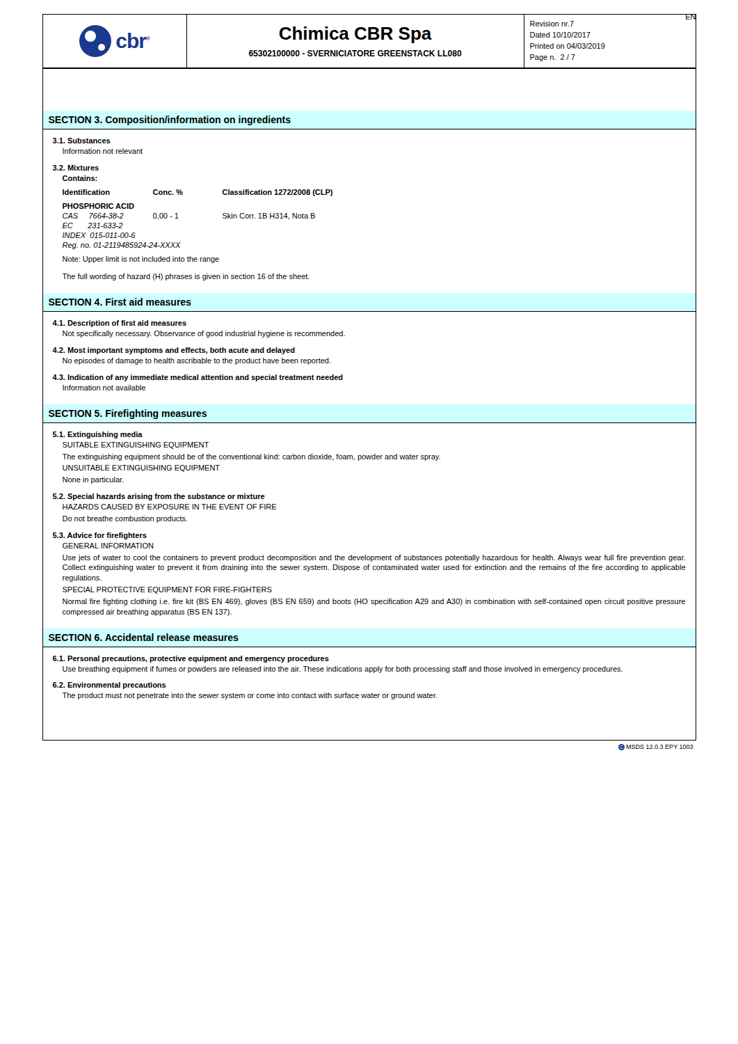EN
cbr®
Chimica CBR Spa
65302100000 - SVERNICIATORE GREENSTACK LL080
Revision nr.7
Dated 10/10/2017
Printed on 04/03/2019
Page n. 2 / 7
SECTION 3. Composition/information on ingredients
3.1. Substances
Information not relevant
3.2. Mixtures
Contains:
| Identification | Conc. % | Classification 1272/2008 (CLP) |
| PHOSPHORIC ACID |
| CAS 7664-38-2 | 0,00 - 1 | Skin Corr. 1B H314, Nota B |
| EC 231-633-2 | | |
| INDEX 015-011-00-6 | | |
| Reg. no. 01-2119485924-24-XXXX |
Note: Upper limit is not included into the range
The full wording of hazard (H) phrases is given in section 16 of the sheet.
SECTION 4. First aid measures
4.1. Description of first aid measures
Not specifically necessary. Observance of good industrial hygiene is recommended.
4.2. Most important symptoms and effects, both acute and delayed
No episodes of damage to health ascribable to the product have been reported.
4.3. Indication of any immediate medical attention and special treatment needed
Information not available
SECTION 5. Firefighting measures
5.1. Extinguishing media
SUITABLE EXTINGUISHING EQUIPMENT
The extinguishing equipment should be of the conventional kind: carbon dioxide, foam, powder and water spray.
UNSUITABLE EXTINGUISHING EQUIPMENT
None in particular.
5.2. Special hazards arising from the substance or mixture
HAZARDS CAUSED BY EXPOSURE IN THE EVENT OF FIRE
Do not breathe combustion products.
5.3. Advice for firefighters
GENERAL INFORMATION
Use jets of water to cool the containers to prevent product decomposition and the development of substances potentially hazardous for health. Always wear full fire prevention gear. Collect extinguishing water to prevent it from draining into the sewer system. Dispose of contaminated water used for extinction and the remains of the fire according to applicable regulations.
SPECIAL PROTECTIVE EQUIPMENT FOR FIRE-FIGHTERS
Normal fire fighting clothing i.e. fire kit (BS EN 469), gloves (BS EN 659) and boots (HO specification A29 and A30) in combination with self-contained open circuit positive pressure compressed air breathing apparatus (BS EN 137).
SECTION 6. Accidental release measures
6.1. Personal precautions, protective equipment and emergency procedures
Use breathing equipment if fumes or powders are released into the air. These indications apply for both processing staff and those involved in emergency procedures.
6.2. Environmental precautions
The product must not penetrate into the sewer system or come into contact with surface water or ground water.
CMSDS 12.0.3 EPY 1003